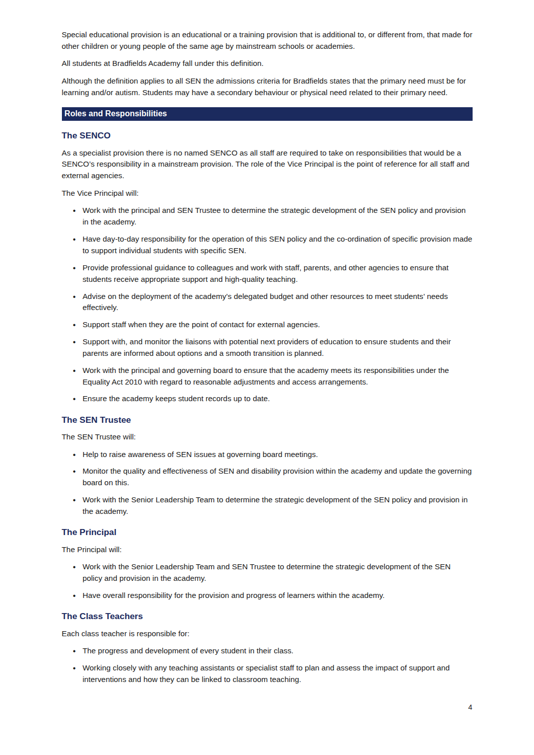Special educational provision is an educational or a training provision that is additional to, or different from, that made for other children or young people of the same age by mainstream schools or academies.
All students at Bradfields Academy fall under this definition.
Although the definition applies to all SEN the admissions criteria for Bradfields states that the primary need must be for learning and/or autism. Students may have a secondary behaviour or physical need related to their primary need.
Roles and Responsibilities
The SENCO
As a specialist provision there is no named SENCO as all staff are required to take on responsibilities that would be a SENCO’s responsibility in a mainstream provision. The role of the Vice Principal is the point of reference for all staff and external agencies.
The Vice Principal will:
Work with the principal and SEN Trustee to determine the strategic development of the SEN policy and provision in the academy.
Have day-to-day responsibility for the operation of this SEN policy and the co-ordination of specific provision made to support individual students with specific SEN.
Provide professional guidance to colleagues and work with staff, parents, and other agencies to ensure that students receive appropriate support and high-quality teaching.
Advise on the deployment of the academy’s delegated budget and other resources to meet students’ needs effectively.
Support staff when they are the point of contact for external agencies.
Support with, and monitor the liaisons with potential next providers of education to ensure students and their parents are informed about options and a smooth transition is planned.
Work with the principal and governing board to ensure that the academy meets its responsibilities under the Equality Act 2010 with regard to reasonable adjustments and access arrangements.
Ensure the academy keeps student records up to date.
The SEN Trustee
The SEN Trustee will:
Help to raise awareness of SEN issues at governing board meetings.
Monitor the quality and effectiveness of SEN and disability provision within the academy and update the governing board on this.
Work with the Senior Leadership Team to determine the strategic development of the SEN policy and provision in the academy.
The Principal
The Principal will:
Work with the Senior Leadership Team and SEN Trustee to determine the strategic development of the SEN policy and provision in the academy.
Have overall responsibility for the provision and progress of learners within the academy.
The Class Teachers
Each class teacher is responsible for:
The progress and development of every student in their class.
Working closely with any teaching assistants or specialist staff to plan and assess the impact of support and interventions and how they can be linked to classroom teaching.
4